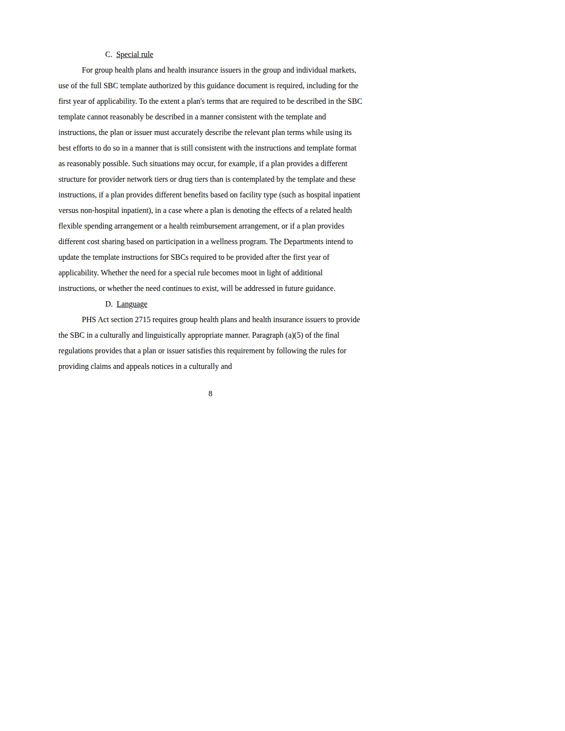C. Special rule
For group health plans and health insurance issuers in the group and individual markets, use of the full SBC template authorized by this guidance document is required, including for the first year of applicability. To the extent a plan's terms that are required to be described in the SBC template cannot reasonably be described in a manner consistent with the template and instructions, the plan or issuer must accurately describe the relevant plan terms while using its best efforts to do so in a manner that is still consistent with the instructions and template format as reasonably possible. Such situations may occur, for example, if a plan provides a different structure for provider network tiers or drug tiers than is contemplated by the template and these instructions, if a plan provides different benefits based on facility type (such as hospital inpatient versus non-hospital inpatient), in a case where a plan is denoting the effects of a related health flexible spending arrangement or a health reimbursement arrangement, or if a plan provides different cost sharing based on participation in a wellness program. The Departments intend to update the template instructions for SBCs required to be provided after the first year of applicability. Whether the need for a special rule becomes moot in light of additional instructions, or whether the need continues to exist, will be addressed in future guidance.
D. Language
PHS Act section 2715 requires group health plans and health insurance issuers to provide the SBC in a culturally and linguistically appropriate manner. Paragraph (a)(5) of the final regulations provides that a plan or issuer satisfies this requirement by following the rules for providing claims and appeals notices in a culturally and
8